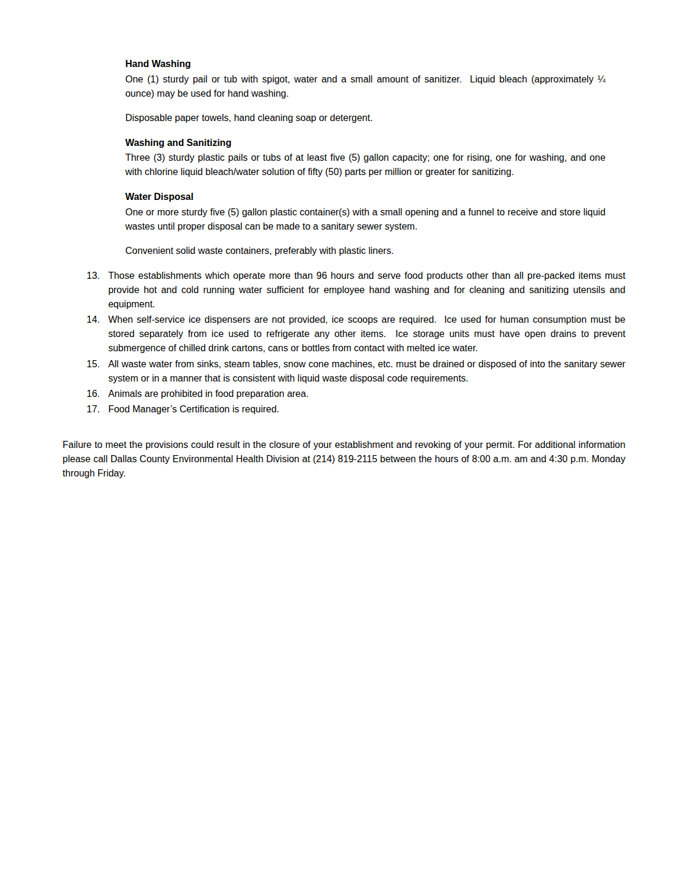Hand Washing
One (1) sturdy pail or tub with spigot, water and a small amount of sanitizer. Liquid bleach (approximately ¼ ounce) may be used for hand washing.
Disposable paper towels, hand cleaning soap or detergent.
Washing and Sanitizing
Three (3) sturdy plastic pails or tubs of at least five (5) gallon capacity; one for rising, one for washing, and one with chlorine liquid bleach/water solution of fifty (50) parts per million or greater for sanitizing.
Water Disposal
One or more sturdy five (5) gallon plastic container(s) with a small opening and a funnel to receive and store liquid wastes until proper disposal can be made to a sanitary sewer system.
Convenient solid waste containers, preferably with plastic liners.
Those establishments which operate more than 96 hours and serve food products other than all pre-packed items must provide hot and cold running water sufficient for employee hand washing and for cleaning and sanitizing utensils and equipment.
When self-service ice dispensers are not provided, ice scoops are required. Ice used for human consumption must be stored separately from ice used to refrigerate any other items. Ice storage units must have open drains to prevent submergence of chilled drink cartons, cans or bottles from contact with melted ice water.
All waste water from sinks, steam tables, snow cone machines, etc. must be drained or disposed of into the sanitary sewer system or in a manner that is consistent with liquid waste disposal code requirements.
Animals are prohibited in food preparation area.
Food Manager’s Certification is required.
Failure to meet the provisions could result in the closure of your establishment and revoking of your permit. For additional information please call Dallas County Environmental Health Division at (214) 819-2115 between the hours of 8:00 a.m. am and 4:30 p.m. Monday through Friday.